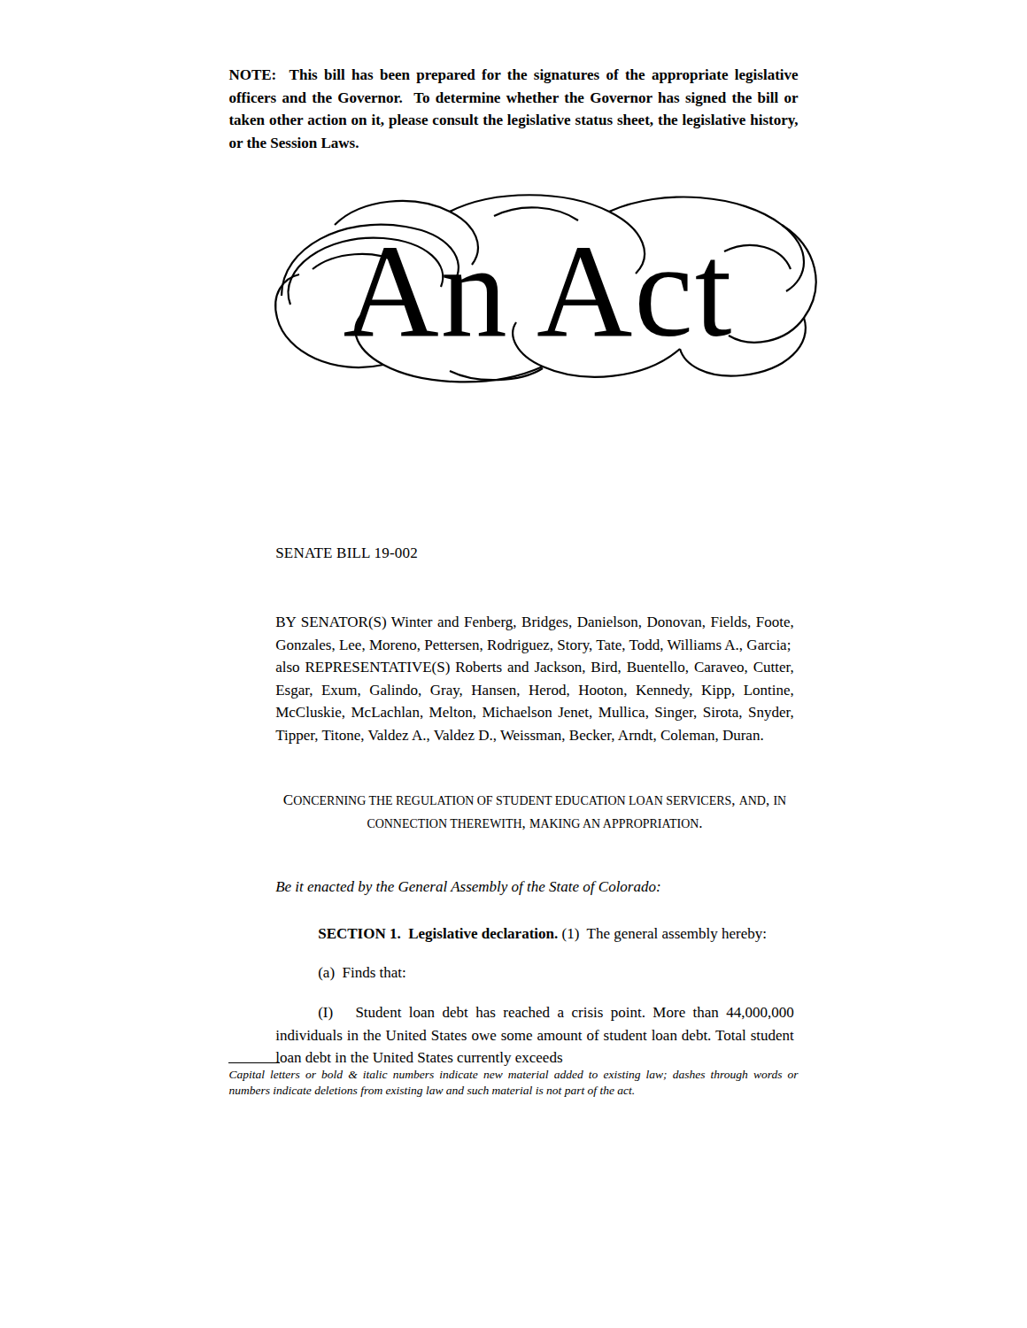NOTE: This bill has been prepared for the signatures of the appropriate legislative officers and the Governor. To determine whether the Governor has signed the bill or taken other action on it, please consult the legislative status sheet, the legislative history, or the Session Laws.
An Act
SENATE BILL 19-002
BY SENATOR(S) Winter and Fenberg, Bridges, Danielson, Donovan, Fields, Foote, Gonzales, Lee, Moreno, Pettersen, Rodriguez, Story, Tate, Todd, Williams A., Garcia;
also REPRESENTATIVE(S) Roberts and Jackson, Bird, Buentello, Caraveo, Cutter, Esgar, Exum, Galindo, Gray, Hansen, Herod, Hooton, Kennedy, Kipp, Lontine, McCluskie, McLachlan, Melton, Michaelson Jenet, Mullica, Singer, Sirota, Snyder, Tipper, Titone, Valdez A., Valdez D., Weissman, Becker, Arndt, Coleman, Duran.
CONCERNING THE REGULATION OF STUDENT EDUCATION LOAN SERVICERS, AND, IN CONNECTION THEREWITH, MAKING AN APPROPRIATION.
Be it enacted by the General Assembly of the State of Colorado:
SECTION 1. Legislative declaration. (1) The general assembly hereby:
(a) Finds that:
(I) Student loan debt has reached a crisis point. More than 44,000,000 individuals in the United States owe some amount of student loan debt. Total student loan debt in the United States currently exceeds
Capital letters or bold & italic numbers indicate new material added to existing law; dashes through words or numbers indicate deletions from existing law and such material is not part of the act.